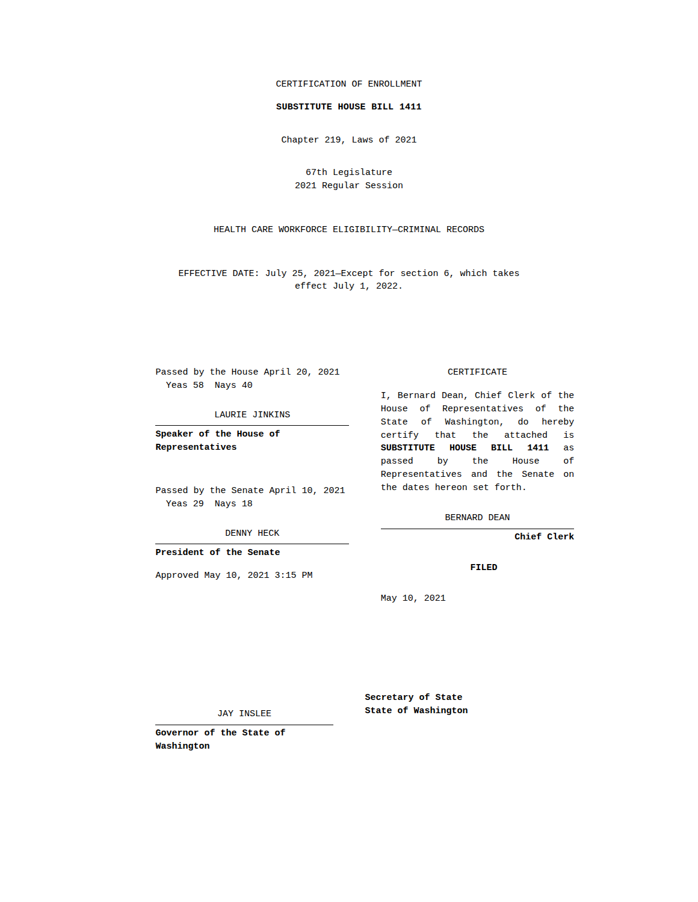CERTIFICATION OF ENROLLMENT
SUBSTITUTE HOUSE BILL 1411
Chapter 219, Laws of 2021
67th Legislature
2021 Regular Session
HEALTH CARE WORKFORCE ELIGIBILITY—CRIMINAL RECORDS
EFFECTIVE DATE: July 25, 2021—Except for section 6, which takes effect July 1, 2022.
Passed by the House April 20, 2021
Yeas 58 Nays 40
LAURIE JINKINS
Speaker of the House of
Representatives
Passed by the Senate April 10, 2021
Yeas 29 Nays 18
DENNY HECK
President of the Senate
Approved May 10, 2021 3:15 PM
CERTIFICATE
I, Bernard Dean, Chief Clerk of the House of Representatives of the State of Washington, do hereby certify that the attached is SUBSTITUTE HOUSE BILL 1411 as passed by the House of Representatives and the Senate on the dates hereon set forth.
BERNARD DEAN
Chief Clerk
FILED
May 10, 2021
JAY INSLEE
Governor of the State of Washington
Secretary of State
State of Washington